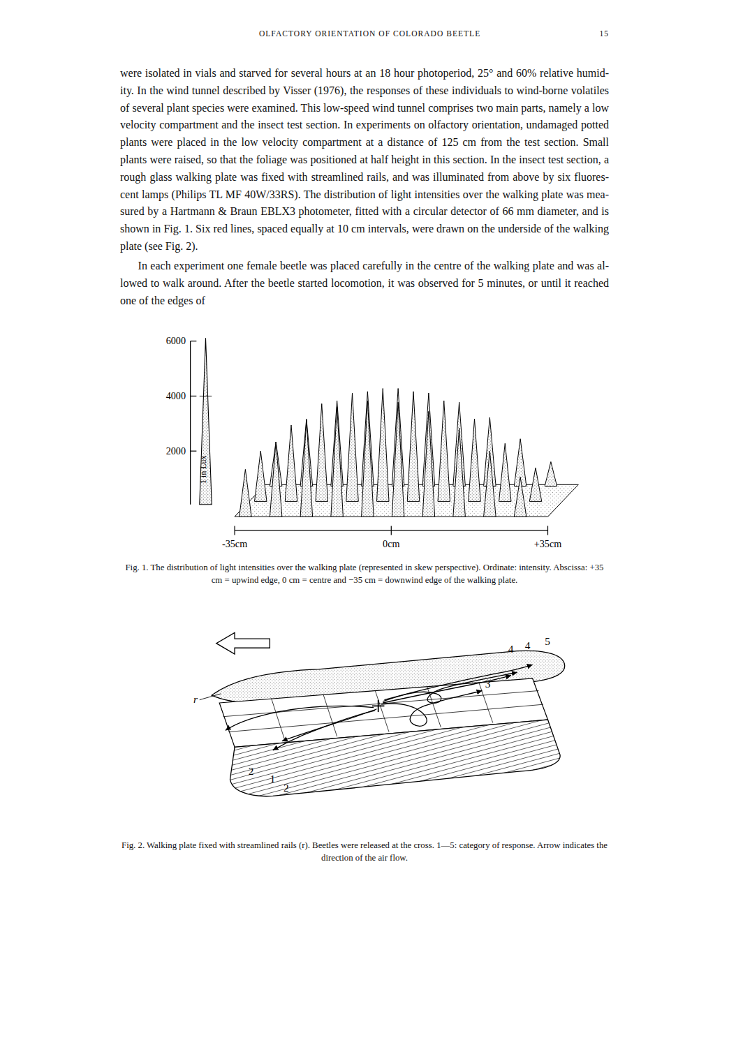Olfactory Orientation of Colorado Beetle 15
were isolated in vials and starved for several hours at an 18 hour photoperiod, 25° and 60% relative humidity. In the wind tunnel described by Visser (1976), the responses of these individuals to wind-borne volatiles of several plant species were examined. This low-speed wind tunnel comprises two main parts, namely a low velocity compartment and the insect test section. In experiments on olfactory orientation, undamaged potted plants were placed in the low velocity compartment at a distance of 125 cm from the test section. Small plants were raised, so that the foliage was positioned at half height in this section. In the insect test section, a rough glass walking plate was fixed with streamlined rails, and was illuminated from above by six fluorescent lamps (Philips TL MF 40W/33RS). The distribution of light intensities over the walking plate was measured by a Hartmann & Braun EBLX3 photometer, fitted with a circular detector of 66 mm diameter, and is shown in Fig. 1. Six red lines, spaced equally at 10 cm intervals, were drawn on the underside of the walking plate (see Fig. 2).
In each experiment one female beetle was placed carefully in the centre of the walking plate and was allowed to walk around. After the beetle started locomotion, it was observed for 5 minutes, or until it reached one of the edges of
Figure 1 Skew perspective plot showing the distribution of light intensities over the walking plate as an array of cones of varying height. 6000 4000 2000 1 in Lux -35cm 0cm +35cm
Fig. 1. The distribution of light intensities over the walking plate (represented in skew perspective). Ordinate: intensity. Abscissa: +35 cm = upwind edge, 0 cm = centre and −35 cm = downwind edge of the walking plate.
Figure 2 Perspective drawing of the walking plate with streamlined rails, showing beetle release point at a cross, five categories of walking track response, and an arrow indicating air flow direction. 1 2 2 3 4 4 5 r
Fig. 2. Walking plate fixed with streamlined rails (r). Beetles were released at the cross. 1—5: category of response. Arrow indicates the direction of the air flow.